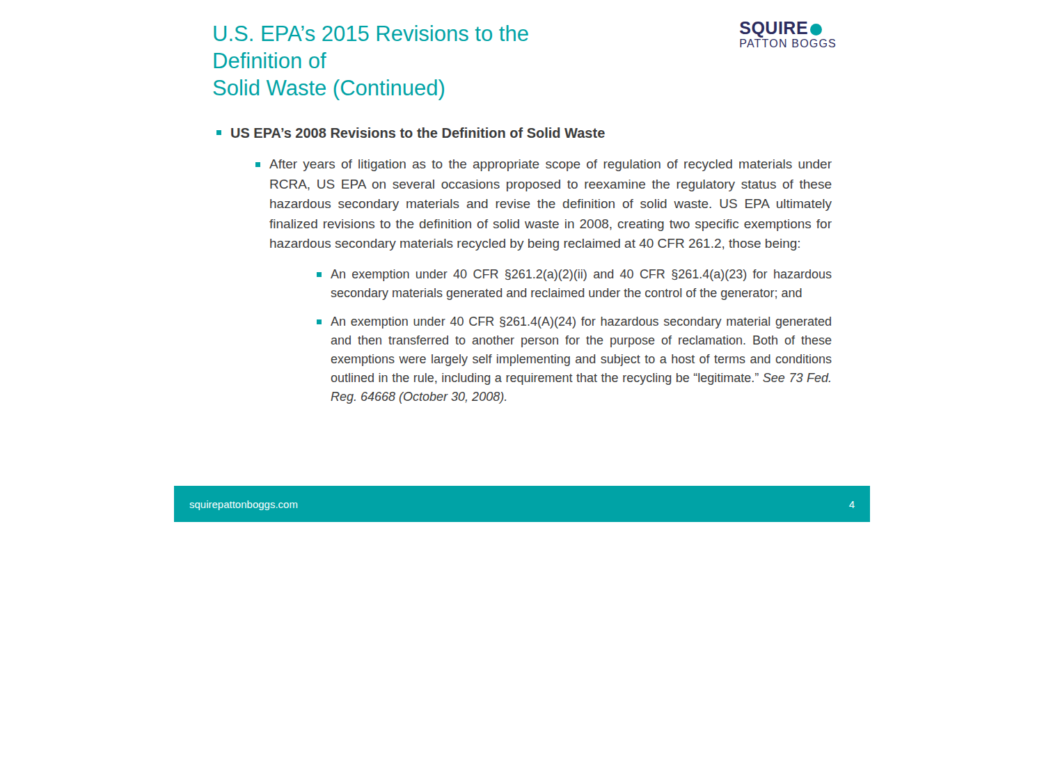SQUIRE
PATTON BOGGS
U.S. EPA’s 2015 Revisions to the Definition of
Solid Waste (Continued)
US EPA’s 2008 Revisions to the Definition of Solid Waste
After years of litigation as to the appropriate scope of regulation of recycled materials under RCRA, US EPA on several occasions proposed to reexamine the regulatory status of these hazardous secondary materials and revise the definition of solid waste. US EPA ultimately finalized revisions to the definition of solid waste in 2008, creating two specific exemptions for hazardous secondary materials recycled by being reclaimed at 40 CFR 261.2, those being:
An exemption under 40 CFR §261.2(a)(2)(ii) and 40 CFR §261.4(a)(23) for hazardous secondary materials generated and reclaimed under the control of the generator; and
An exemption under 40 CFR §261.4(A)(24) for hazardous secondary material generated and then transferred to another person for the purpose of reclamation. Both of these exemptions were largely self implementing and subject to a host of terms and conditions outlined in the rule, including a requirement that the recycling be “legitimate.” See 73 Fed. Reg. 64668 (October 30, 2008).
squirepattonboggs.com 4